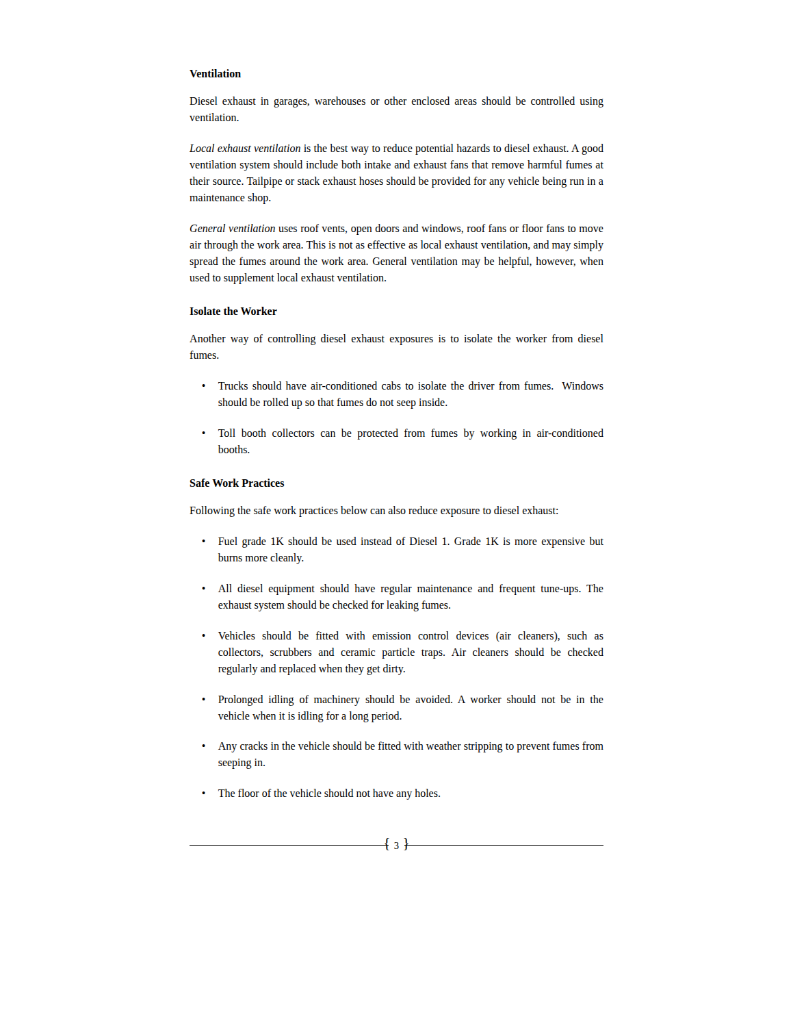Ventilation
Diesel exhaust in garages, warehouses or other enclosed areas should be controlled using ventilation.
Local exhaust ventilation is the best way to reduce potential hazards to diesel exhaust. A good ventilation system should include both intake and exhaust fans that remove harmful fumes at their source. Tailpipe or stack exhaust hoses should be provided for any vehicle being run in a maintenance shop.
General ventilation uses roof vents, open doors and windows, roof fans or floor fans to move air through the work area. This is not as effective as local exhaust ventilation, and may simply spread the fumes around the work area. General ventilation may be helpful, however, when used to supplement local exhaust ventilation.
Isolate the Worker
Another way of controlling diesel exhaust exposures is to isolate the worker from diesel fumes.
Trucks should have air-conditioned cabs to isolate the driver from fumes. Windows should be rolled up so that fumes do not seep inside.
Toll booth collectors can be protected from fumes by working in air-conditioned booths.
Safe Work Practices
Following the safe work practices below can also reduce exposure to diesel exhaust:
Fuel grade 1K should be used instead of Diesel 1. Grade 1K is more expensive but burns more cleanly.
All diesel equipment should have regular maintenance and frequent tune-ups. The exhaust system should be checked for leaking fumes.
Vehicles should be fitted with emission control devices (air cleaners), such as collectors, scrubbers and ceramic particle traps. Air cleaners should be checked regularly and replaced when they get dirty.
Prolonged idling of machinery should be avoided. A worker should not be in the vehicle when it is idling for a long period.
Any cracks in the vehicle should be fitted with weather stripping to prevent fumes from seeping in.
The floor of the vehicle should not have any holes.
3